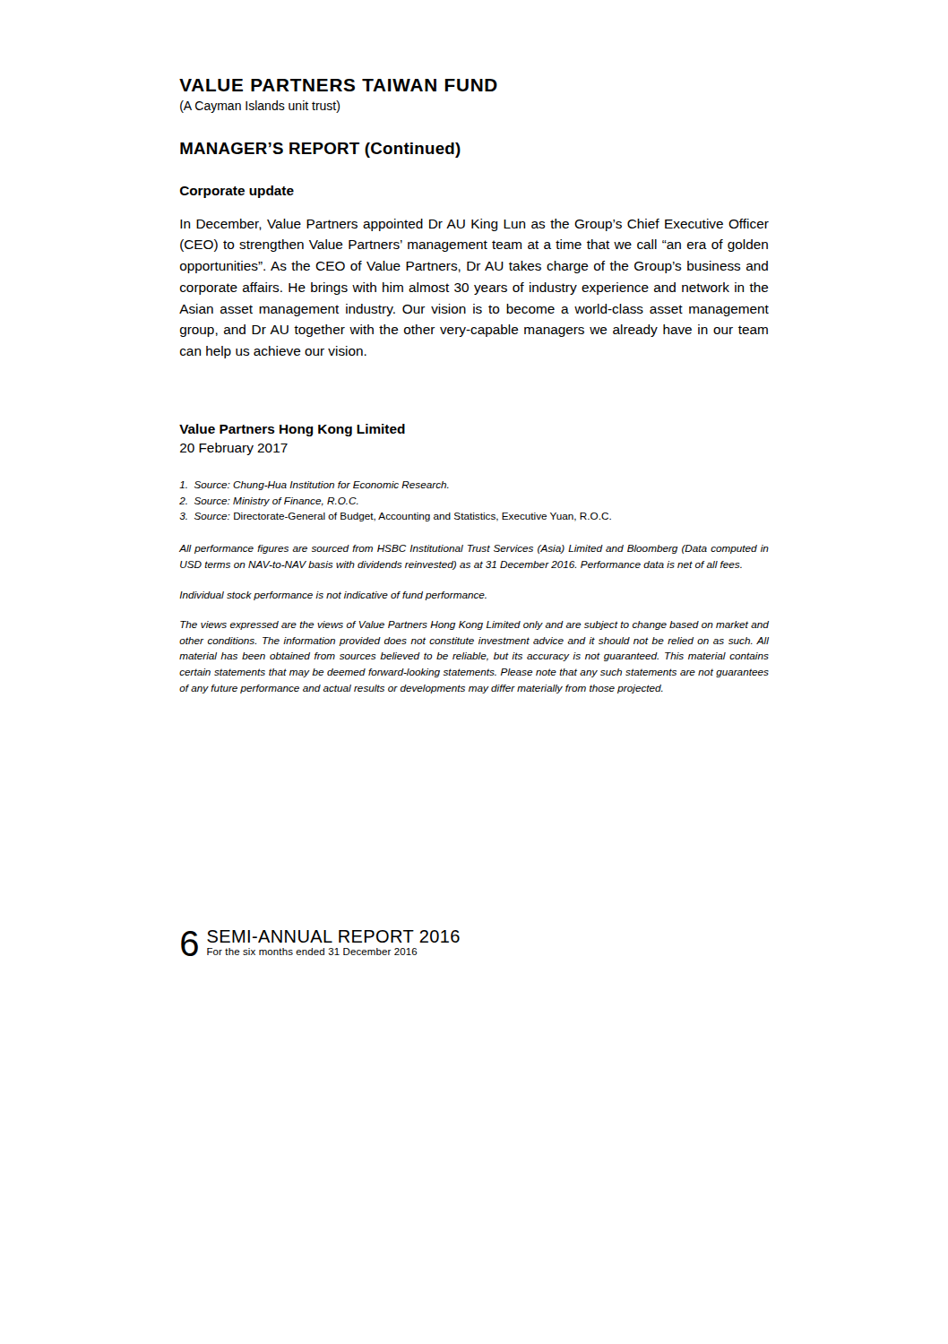VALUE PARTNERS TAIWAN FUND
(A Cayman Islands unit trust)
MANAGER’S REPORT (Continued)
Corporate update
In December, Value Partners appointed Dr AU King Lun as the Group’s Chief Executive Officer (CEO) to strengthen Value Partners’ management team at a time that we call “an era of golden opportunities”. As the CEO of Value Partners, Dr AU takes charge of the Group’s business and corporate affairs. He brings with him almost 30 years of industry experience and network in the Asian asset management industry. Our vision is to become a world-class asset management group, and Dr AU together with the other very-capable managers we already have in our team can help us achieve our vision.
Value Partners Hong Kong Limited
20 February 2017
1. Source: Chung-Hua Institution for Economic Research.
2. Source: Ministry of Finance, R.O.C.
3. Source: Directorate-General of Budget, Accounting and Statistics, Executive Yuan, R.O.C.
All performance figures are sourced from HSBC Institutional Trust Services (Asia) Limited and Bloomberg (Data computed in USD terms on NAV-to-NAV basis with dividends reinvested) as at 31 December 2016. Performance data is net of all fees.
Individual stock performance is not indicative of fund performance.
The views expressed are the views of Value Partners Hong Kong Limited only and are subject to change based on market and other conditions. The information provided does not constitute investment advice and it should not be relied on as such. All material has been obtained from sources believed to be reliable, but its accuracy is not guaranteed. This material contains certain statements that may be deemed forward-looking statements. Please note that any such statements are not guarantees of any future performance and actual results or developments may differ materially from those projected.
6 SEMI-ANNUAL REPORT 2016 For the six months ended 31 December 2016